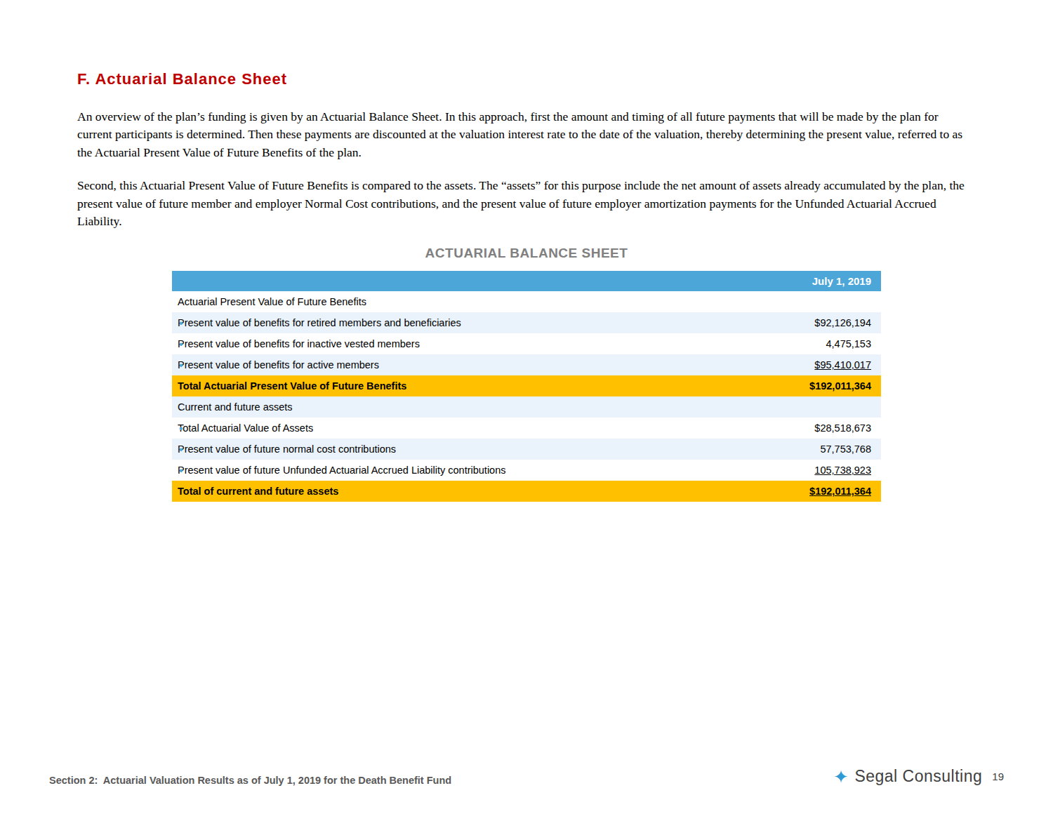F. Actuarial Balance Sheet
An overview of the plan’s funding is given by an Actuarial Balance Sheet. In this approach, first the amount and timing of all future payments that will be made by the plan for current participants is determined. Then these payments are discounted at the valuation interest rate to the date of the valuation, thereby determining the present value, referred to as the Actuarial Present Value of Future Benefits of the plan.
Second, this Actuarial Present Value of Future Benefits is compared to the assets. The “assets” for this purpose include the net amount of assets already accumulated by the plan, the present value of future member and employer Normal Cost contributions, and the present value of future employer amortization payments for the Unfunded Actuarial Accrued Liability.
ACTUARIAL BALANCE SHEET
| | July 1, 2019 |
| --- | --- |
| Actuarial Present Value of Future Benefits | |
| Present value of benefits for retired members and beneficiaries | $92,126,194 |
| Present value of benefits for inactive vested members | 4,475,153 |
| Present value of benefits for active members | $95,410,017 |
| Total Actuarial Present Value of Future Benefits | $192,011,364 |
| Current and future assets | |
| Total Actuarial Value of Assets | $28,518,673 |
| Present value of future normal cost contributions | 57,753,768 |
| Present value of future Unfunded Actuarial Accrued Liability contributions | 105,738,923 |
| Total of current and future assets | $192,011,364 |
Section 2: Actuarial Valuation Results as of July 1, 2019 for the Death Benefit Fund
✦Segal Consulting
19